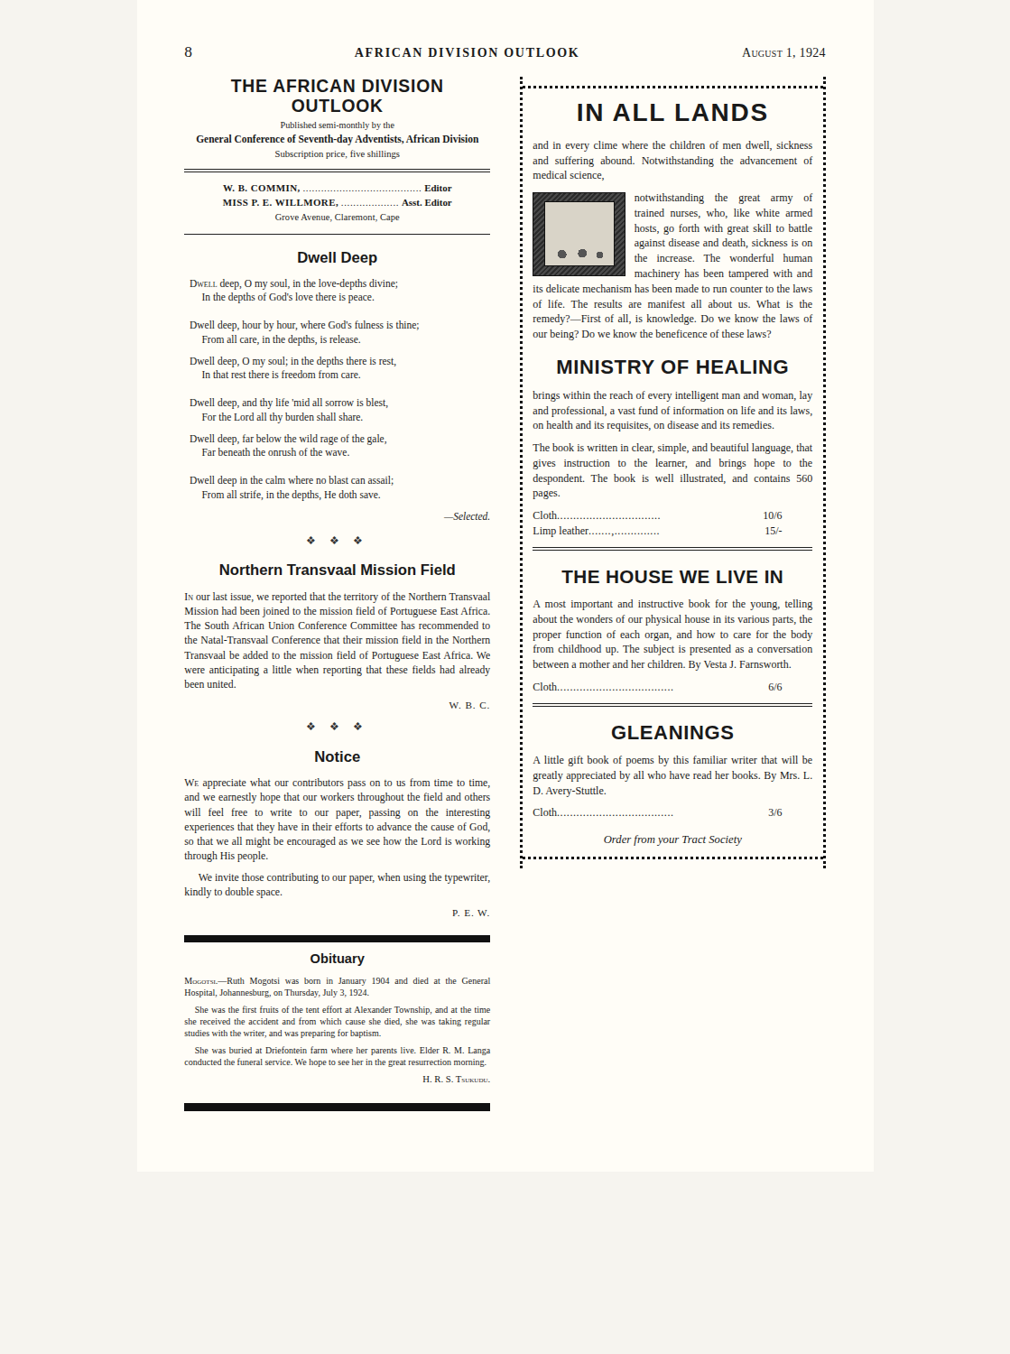8 AFRICAN DIVISION OUTLOOK August 1, 1924
THE AFRICAN DIVISION OUTLOOK
Published semi-monthly by the
General Conference of Seventh-day Adventists, African Division
Subscription price, five shillings
W. B. COMMIN, ....................................... Editor
MISS P. E. WILLMORE, ................... Asst. Editor
Grove Avenue, Claremont, Cape
Dwell Deep
Dwell deep, O my soul, in the love-depths divine;
In the depths of God's love there is peace.
Dwell deep, hour by hour, where God's fulness is thine;
From all care, in the depths, is release.
Dwell deep, O my soul; in the depths there is rest,
In that rest there is freedom from care.
Dwell deep, and thy life 'mid all sorrow is blest,
For the Lord all thy burden shall share.
Dwell deep, far below the wild rage of the gale,
Far beneath the onrush of the wave.
Dwell deep in the calm where no blast can assail;
From all strife, in the depths, He doth save.
—Selected.
❖ ❖ ❖
Northern Transvaal Mission Field
In our last issue, we reported that the territory of the Northern Transvaal Mission had been joined to the mission field of Portuguese East Africa. The South African Union Conference Committee has recommended to the Natal-Transvaal Conference that their mission field in the Northern Transvaal be added to the mission field of Portuguese East Africa. We were anticipating a little when reporting that these fields had already been united.
W. B. C.
❖ ❖ ❖
Notice
We appreciate what our contributors pass on to us from time to time, and we earnestly hope that our workers throughout the field and others will feel free to write to our paper, passing on the interesting experiences that they have in their efforts to advance the cause of God, so that we all might be encouraged as we see how the Lord is working through His people.
We invite those contributing to our paper, when using the typewriter, kindly to double space.
P. E. W.
Obituary
Mogotsi.—Ruth Mogotsi was born in January 1904 and died at the General Hospital, Johannesburg, on Thursday, July 3, 1924.
She was the first fruits of the tent effort at Alexander Township, and at the time she received the accident and from which cause she died, she was taking regular studies with the writer, and was preparing for baptism.
She was buried at Driefontein farm where her parents live. Elder R. M. Langa conducted the funeral service. We hope to see her in the great resurrection morning.
H. R. S. Tsukudu.
IN ALL LANDS
and in every clime where the children of men dwell, sickness and suffering abound. Notwithstanding the advancement of medical science,
notwithstanding the great army of trained nurses, who, like white armed hosts, go forth with great skill to battle against disease and death, sickness is on the increase. The wonderful human machinery has been tampered with and its delicate mechanism has been made to run counter to the laws of life. The results are manifest all about us. What is the remedy?—First of all, is knowledge. Do we know the laws of our being? Do we know the beneficence of these laws?
MINISTRY OF HEALING
brings within the reach of every intelligent man and woman, lay and professional, a vast fund of information on life and its laws, on health and its requisites, on disease and its remedies.
The book is written in clear, simple, and beautiful language, that gives instruction to the learner, and brings hope to the despondent. The book is well illustrated, and contains 560 pages.
| Cloth ................................ | 10/6 |
| Limp leather .......,.............. | 15/- |
THE HOUSE WE LIVE IN
A most important and instructive book for the young, telling about the wonders of our physical house in its various parts, the proper function of each organ, and how to care for the body from childhood up. The subject is presented as a conversation between a mother and her children. By Vesta J. Farnsworth.
| Cloth .................................... | 6/6 |
GLEANINGS
A little gift book of poems by this familiar writer that will be greatly appreciated by all who have read her books. By Mrs. L. D. Avery-Stuttle.
| Cloth .................................... | 3/6 |
Order from your Tract Society